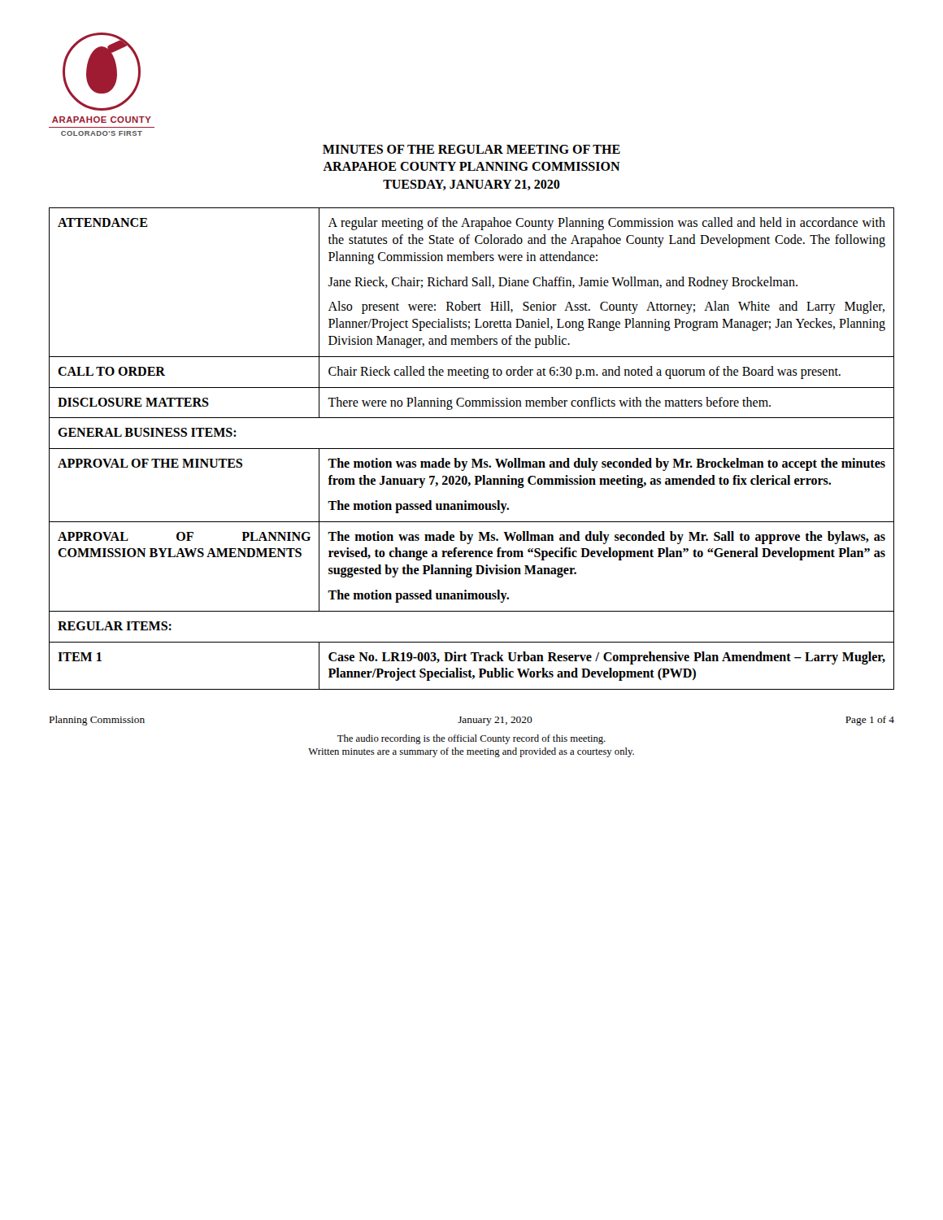ARAPAHOE COUNTY
COLORADO'S FIRST
Minutes of the Regular Meeting of the
Arapahoe County Planning Commission
Tuesday, January 21, 2020
| Attendance | A regular meeting of the Arapahoe County Planning Commission was called and held in accordance with the statutes of the State of Colorado and the Arapahoe County Land Development Code. The following Planning Commission members were in attendance: Jane Rieck, Chair; Richard Sall, Diane Chaffin, Jamie Wollman, and Rodney Brockelman. Also present were: Robert Hill, Senior Asst. County Attorney; Alan White and Larry Mugler, Planner/Project Specialists; Loretta Daniel, Long Range Planning Program Manager; Jan Yeckes, Planning Division Manager, and members of the public. |
| Call to Order | Chair Rieck called the meeting to order at 6:30 p.m. and noted a quorum of the Board was present. |
| Disclosure Matters | There were no Planning Commission member conflicts with the matters before them. |
| General Business Items: |
| Approval of the Minutes | The motion was made by Ms. Wollman and duly seconded by Mr. Brockelman to accept the minutes from the January 7, 2020, Planning Commission meeting, as amended to fix clerical errors. The motion passed unanimously. |
| Approval of Planning Commission Bylaws Amendments | The motion was made by Ms. Wollman and duly seconded by Mr. Sall to approve the bylaws, as revised, to change a reference from “Specific Development Plan” to “General Development Plan” as suggested by the Planning Division Manager. The motion passed unanimously. |
| Regular Items: |
| Item 1 | Case No. LR19-003, Dirt Track Urban Reserve / Comprehensive Plan Amendment – Larry Mugler, Planner/Project Specialist, Public Works and Development (PWD) |
Planning Commission January 21, 2020 Page 1 of 4
The audio recording is the official County record of this meeting.
Written minutes are a summary of the meeting and provided as a courtesy only.